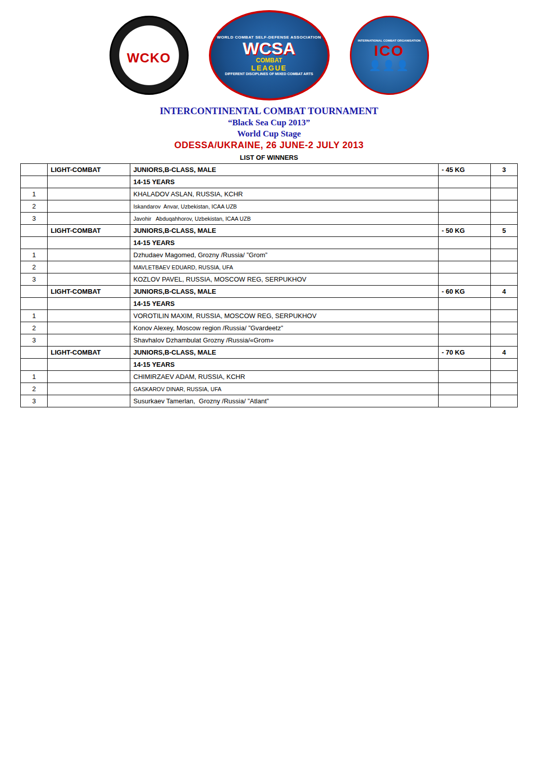World Combat and Kickboxing Organisation WCKO ★ ★ ★ ★ ★
WORLD COMBAT SELF-DEFENSE ASSOCIATION WCSA COMBAT LEAGUE DIFFERENT DISCIPLINES OF MIXED COMBAT ARTS
INTERNATIONAL COMBAT ORGANISATION ICO 👤👤👤
INTERCONTINENTAL COMBAT TOURNAMENT
“Black Sea Cup 2013”
World Cup Stage
ODESSA/UKRAINE, 26 JUNE-2 JULY 2013
LIST OF WINNERS
| | LIGHT-COMBAT | JUNIORS,B-CLASS, MALE | - 45 KG | 3 |
| | | 14-15 YEARS | | |
| 1 | | KHALADOV ASLAN, RUSSIA, KCHR | | |
| 2 | | Iskandarov Anvar, Uzbekistan, ICAA UZB | | |
| 3 | | Javohir Abduqahhorov, Uzbekistan, ICAA UZB | | |
| | LIGHT-COMBAT | JUNIORS,B-CLASS, MALE | - 50 KG | 5 |
| | | 14-15 YEARS | | |
| 1 | | Dzhudaev Magomed, Grozny /Russia/ ”Grom” | | |
| 2 | | MAVLETBAEV EDUARD, RUSSIA, UFA | | |
| 3 | | KOZLOV PAVEL, RUSSIA, MOSCOW REG, SERPUKHOV | | |
| | LIGHT-COMBAT | JUNIORS,B-CLASS, MALE | - 60 KG | 4 |
| | | 14-15 YEARS | | |
| 1 | | VOROTILIN MAXIM, RUSSIA, MOSCOW REG, SERPUKHOV | | |
| 2 | | Konov Alexey, Moscow region /Russia/ ”Gvardeetz” | | |
| 3 | | Shavhalov Dzhambulat Grozny /Russia/«Grom» | | |
| | LIGHT-COMBAT | JUNIORS,B-CLASS, MALE | - 70 KG | 4 |
| | | 14-15 YEARS | | |
| 1 | | CHIMIRZAEV ADAM, RUSSIA, KCHR | | |
| 2 | | GASKAROV DINAR, RUSSIA, UFA | | |
| 3 | | Susurkaev Tamerlan, Grozny /Russia/ ”Atlant” | | |